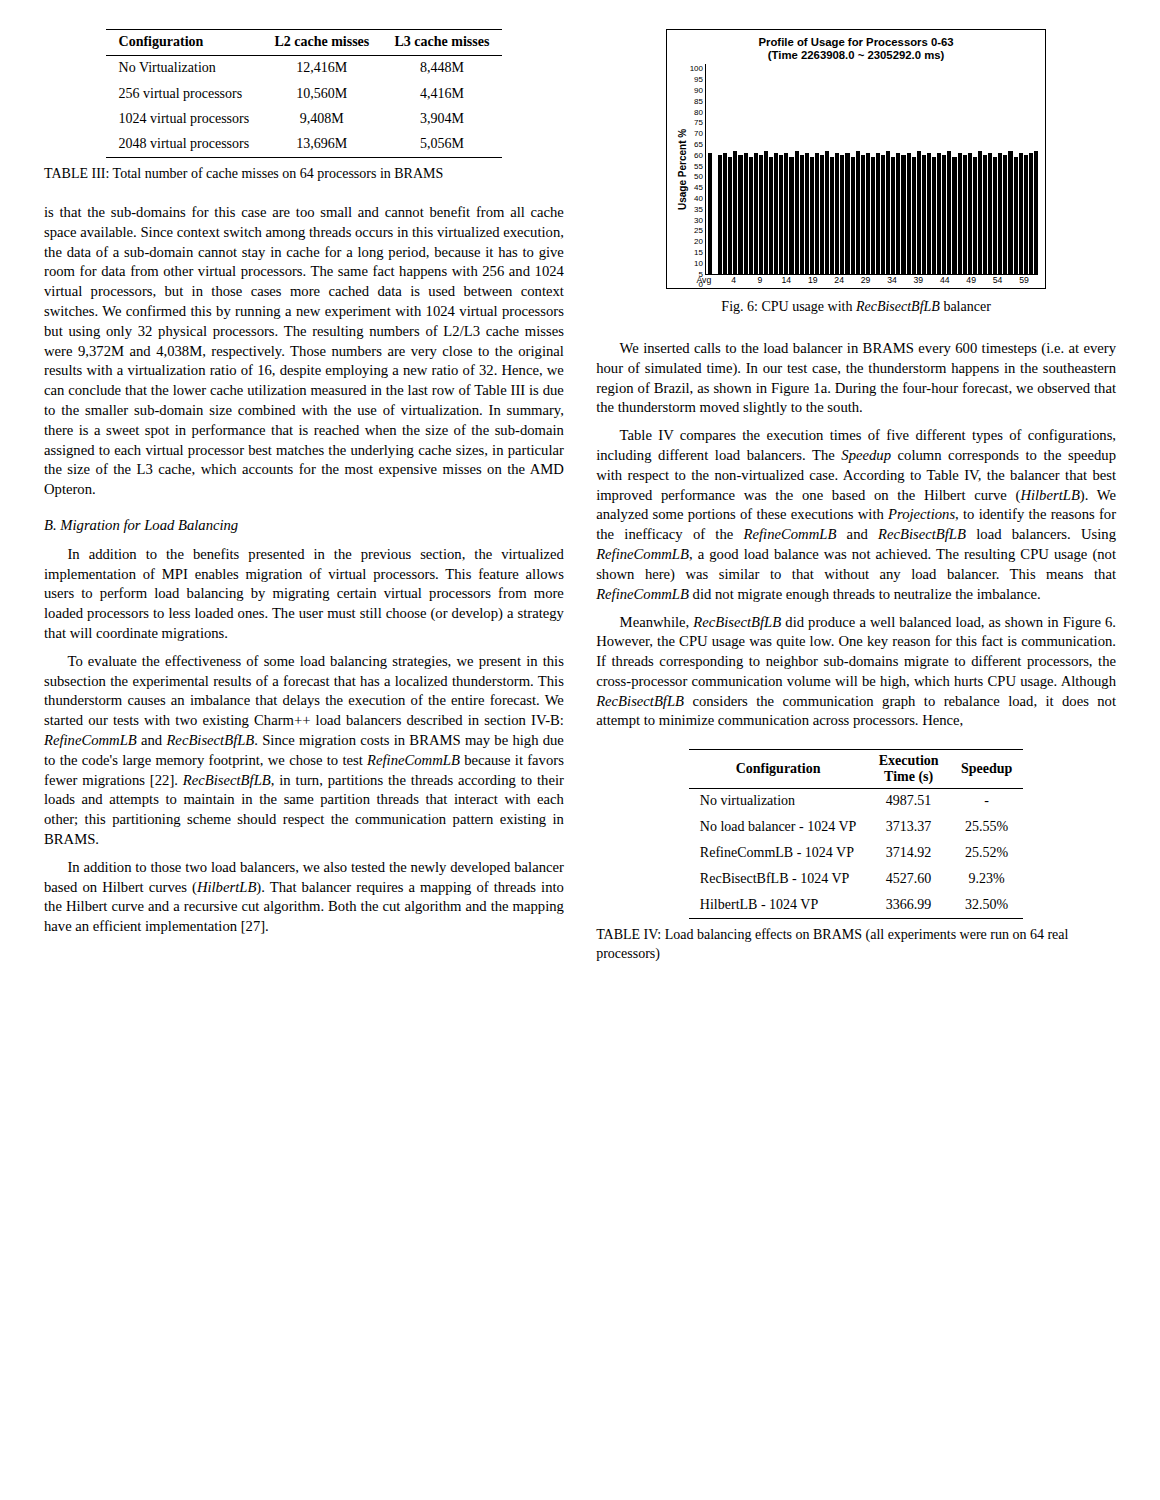| Configuration | L2 cache misses | L3 cache misses |
| --- | --- | --- |
| No Virtualization | 12,416M | 8,448M |
| 256 virtual processors | 10,560M | 4,416M |
| 1024 virtual processors | 9,408M | 3,904M |
| 2048 virtual processors | 13,696M | 5,056M |
TABLE III: Total number of cache misses on 64 processors in BRAMS
is that the sub-domains for this case are too small and cannot benefit from all cache space available. Since context switch among threads occurs in this virtualized execution, the data of a sub-domain cannot stay in cache for a long period, because it has to give room for data from other virtual processors. The same fact happens with 256 and 1024 virtual processors, but in those cases more cached data is used between context switches. We confirmed this by running a new experiment with 1024 virtual processors but using only 32 physical processors. The resulting numbers of L2/L3 cache misses were 9,372M and 4,038M, respectively. Those numbers are very close to the original results with a virtualization ratio of 16, despite employing a new ratio of 32. Hence, we can conclude that the lower cache utilization measured in the last row of Table III is due to the smaller sub-domain size combined with the use of virtualization. In summary, there is a sweet spot in performance that is reached when the size of the sub-domain assigned to each virtual processor best matches the underlying cache sizes, in particular the size of the L3 cache, which accounts for the most expensive misses on the AMD Opteron.
B. Migration for Load Balancing
In addition to the benefits presented in the previous section, the virtualized implementation of MPI enables migration of virtual processors. This feature allows users to perform load balancing by migrating certain virtual processors from more loaded processors to less loaded ones. The user must still choose (or develop) a strategy that will coordinate migrations.
To evaluate the effectiveness of some load balancing strategies, we present in this subsection the experimental results of a forecast that has a localized thunderstorm. This thunderstorm causes an imbalance that delays the execution of the entire forecast. We started our tests with two existing Charm++ load balancers described in section IV-B: RefineCommLB and RecBisectBfLB. Since migration costs in BRAMS may be high due to the code's large memory footprint, we chose to test RefineCommLB because it favors fewer migrations [22]. RecBisectBfLB, in turn, partitions the threads according to their loads and attempts to maintain in the same partition threads that interact with each other; this partitioning scheme should respect the communication pattern existing in BRAMS.
In addition to those two load balancers, we also tested the newly developed balancer based on Hilbert curves (HilbertLB). That balancer requires a mapping of threads into the Hilbert curve and a recursive cut algorithm. Both the cut algorithm and the mapping have an efficient implementation [27].
Profile of Usage for Processors 0-63
(Time 2263908.0 ~ 2305292.0 ms)
Usage Percent %
10095908580757065605550454035302520151050
Avg 4 9 14 19 24 29 34 39 44 49 54 59
Fig. 6: CPU usage with RecBisectBfLB balancer
We inserted calls to the load balancer in BRAMS every 600 timesteps (i.e. at every hour of simulated time). In our test case, the thunderstorm happens in the southeastern region of Brazil, as shown in Figure 1a. During the four-hour forecast, we observed that the thunderstorm moved slightly to the south.
Table IV compares the execution times of five different types of configurations, including different load balancers. The Speedup column corresponds to the speedup with respect to the non-virtualized case. According to Table IV, the balancer that best improved performance was the one based on the Hilbert curve (HilbertLB). We analyzed some portions of these executions with Projections, to identify the reasons for the inefficacy of the RefineCommLB and RecBisectBfLB load balancers. Using RefineCommLB, a good load balance was not achieved. The resulting CPU usage (not shown here) was similar to that without any load balancer. This means that RefineCommLB did not migrate enough threads to neutralize the imbalance.
Meanwhile, RecBisectBfLB did produce a well balanced load, as shown in Figure 6. However, the CPU usage was quite low. One key reason for this fact is communication. If threads corresponding to neighbor sub-domains migrate to different processors, the cross-processor communication volume will be high, which hurts CPU usage. Although RecBisectBfLB considers the communication graph to rebalance load, it does not attempt to minimize communication across processors. Hence,
| Configuration | Execution Time (s) | Speedup |
| --- | --- | --- |
| No virtualization | 4987.51 | - |
| No load balancer - 1024 VP | 3713.37 | 25.55% |
| RefineCommLB - 1024 VP | 3714.92 | 25.52% |
| RecBisectBfLB - 1024 VP | 4527.60 | 9.23% |
| HilbertLB - 1024 VP | 3366.99 | 32.50% |
TABLE IV: Load balancing effects on BRAMS (all experiments were run on 64 real processors)